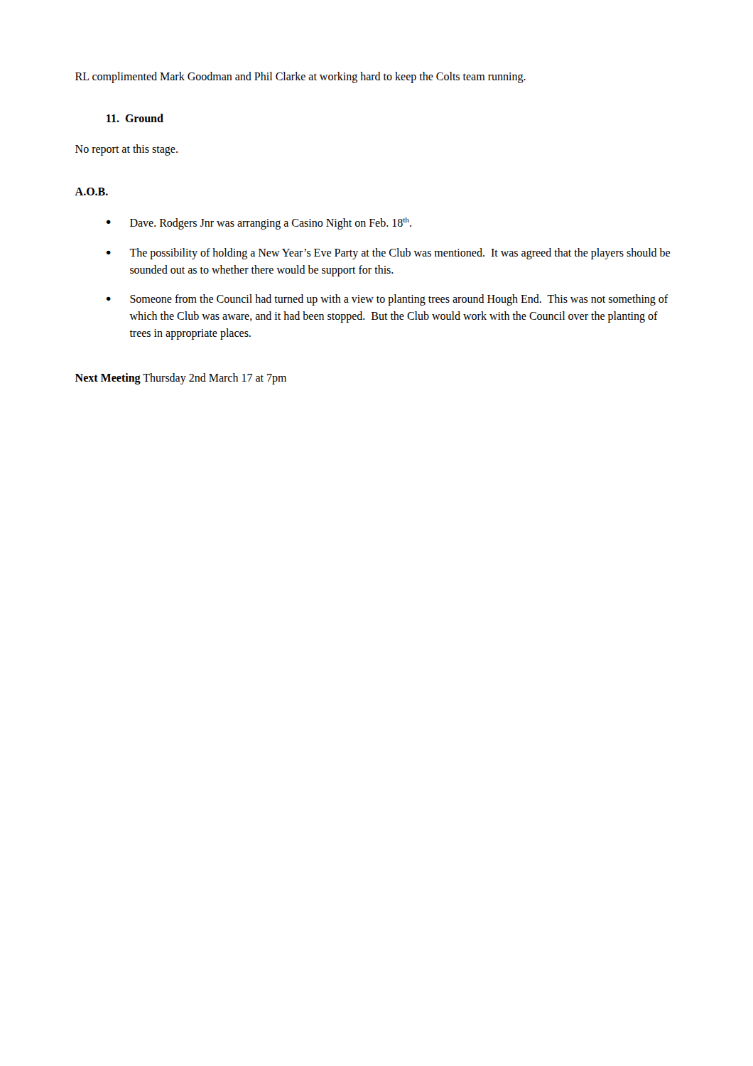RL complimented Mark Goodman and Phil Clarke at working hard to keep the Colts team running.
11. Ground
No report at this stage.
A.O.B.
Dave. Rodgers Jnr was arranging a Casino Night on Feb. 18th.
The possibility of holding a New Year’s Eve Party at the Club was mentioned. It was agreed that the players should be sounded out as to whether there would be support for this.
Someone from the Council had turned up with a view to planting trees around Hough End. This was not something of which the Club was aware, and it had been stopped. But the Club would work with the Council over the planting of trees in appropriate places.
Next Meeting Thursday 2nd March 17 at 7pm